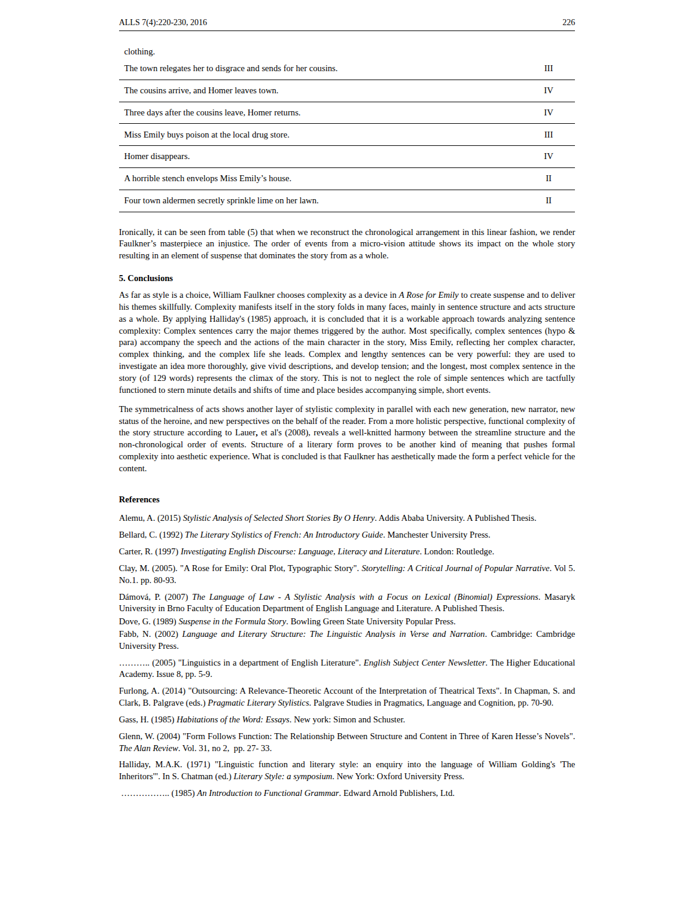ALLS 7(4):220-230, 2016 226
| clothing. | |
| The town relegates her to disgrace and sends for her cousins. | III |
| The cousins arrive, and Homer leaves town. | IV |
| Three days after the cousins leave, Homer returns. | IV |
| Miss Emily buys poison at the local drug store. | III |
| Homer disappears. | IV |
| A horrible stench envelops Miss Emily’s house. | II |
| Four town aldermen secretly sprinkle lime on her lawn. | II |
Ironically, it can be seen from table (5) that when we reconstruct the chronological arrangement in this linear fashion, we render Faulkner’s masterpiece an injustice. The order of events from a micro-vision attitude shows its impact on the whole story resulting in an element of suspense that dominates the story from as a whole.
5. Conclusions
As far as style is a choice, William Faulkner chooses complexity as a device in A Rose for Emily to create suspense and to deliver his themes skillfully. Complexity manifests itself in the story folds in many faces, mainly in sentence structure and acts structure as a whole. By applying Halliday's (1985) approach, it is concluded that it is a workable approach towards analyzing sentence complexity: Complex sentences carry the major themes triggered by the author. Most specifically, complex sentences (hypo & para) accompany the speech and the actions of the main character in the story, Miss Emily, reflecting her complex character, complex thinking, and the complex life she leads. Complex and lengthy sentences can be very powerful: they are used to investigate an idea more thoroughly, give vivid descriptions, and develop tension; and the longest, most complex sentence in the story (of 129 words) represents the climax of the story. This is not to neglect the role of simple sentences which are tactfully functioned to stern minute details and shifts of time and place besides accompanying simple, short events.
The symmetricalness of acts shows another layer of stylistic complexity in parallel with each new generation, new narrator, new status of the heroine, and new perspectives on the behalf of the reader. From a more holistic perspective, functional complexity of the story structure according to Lauer, et al's (2008), reveals a well-knitted harmony between the streamline structure and the non-chronological order of events. Structure of a literary form proves to be another kind of meaning that pushes formal complexity into aesthetic experience. What is concluded is that Faulkner has aesthetically made the form a perfect vehicle for the content.
References
Alemu, A. (2015) Stylistic Analysis of Selected Short Stories By O Henry. Addis Ababa University. A Published Thesis.
Bellard, C. (1992) The Literary Stylistics of French: An Introductory Guide. Manchester University Press.
Carter, R. (1997) Investigating English Discourse: Language, Literacy and Literature. London: Routledge.
Clay, M. (2005). "A Rose for Emily: Oral Plot, Typographic Story". Storytelling: A Critical Journal of Popular Narrative. Vol 5. No.1. pp. 80-93.
Dámová, P. (2007) The Language of Law - A Stylistic Analysis with a Focus on Lexical (Binomial) Expressions. Masaryk University in Brno Faculty of Education Department of English Language and Literature. A Published Thesis.
Dove, G. (1989) Suspense in the Formula Story. Bowling Green State University Popular Press.
Fabb, N. (2002) Language and Literary Structure: The Linguistic Analysis in Verse and Narration. Cambridge: Cambridge University Press.
……….. (2005) "Linguistics in a department of English Literature". English Subject Center Newsletter. The Higher Educational Academy. Issue 8, pp. 5-9.
Furlong, A. (2014) "Outsourcing: A Relevance-Theoretic Account of the Interpretation of Theatrical Texts". In Chapman, S. and Clark, B. Palgrave (eds.) Pragmatic Literary Stylistics. Palgrave Studies in Pragmatics, Language and Cognition, pp. 70-90.
Gass, H. (1985) Habitations of the Word: Essays. New york: Simon and Schuster.
Glenn, W. (2004) "Form Follows Function: The Relationship Between Structure and Content in Three of Karen Hesse’s Novels". The Alan Review. Vol. 31, no 2, pp. 27- 33.
Halliday, M.A.K. (1971) "Linguistic function and literary style: an enquiry into the language of William Golding's 'The Inheritors'". In S. Chatman (ed.) Literary Style: a symposium. New York: Oxford University Press.
…………….. (1985) An Introduction to Functional Grammar. Edward Arnold Publishers, Ltd.